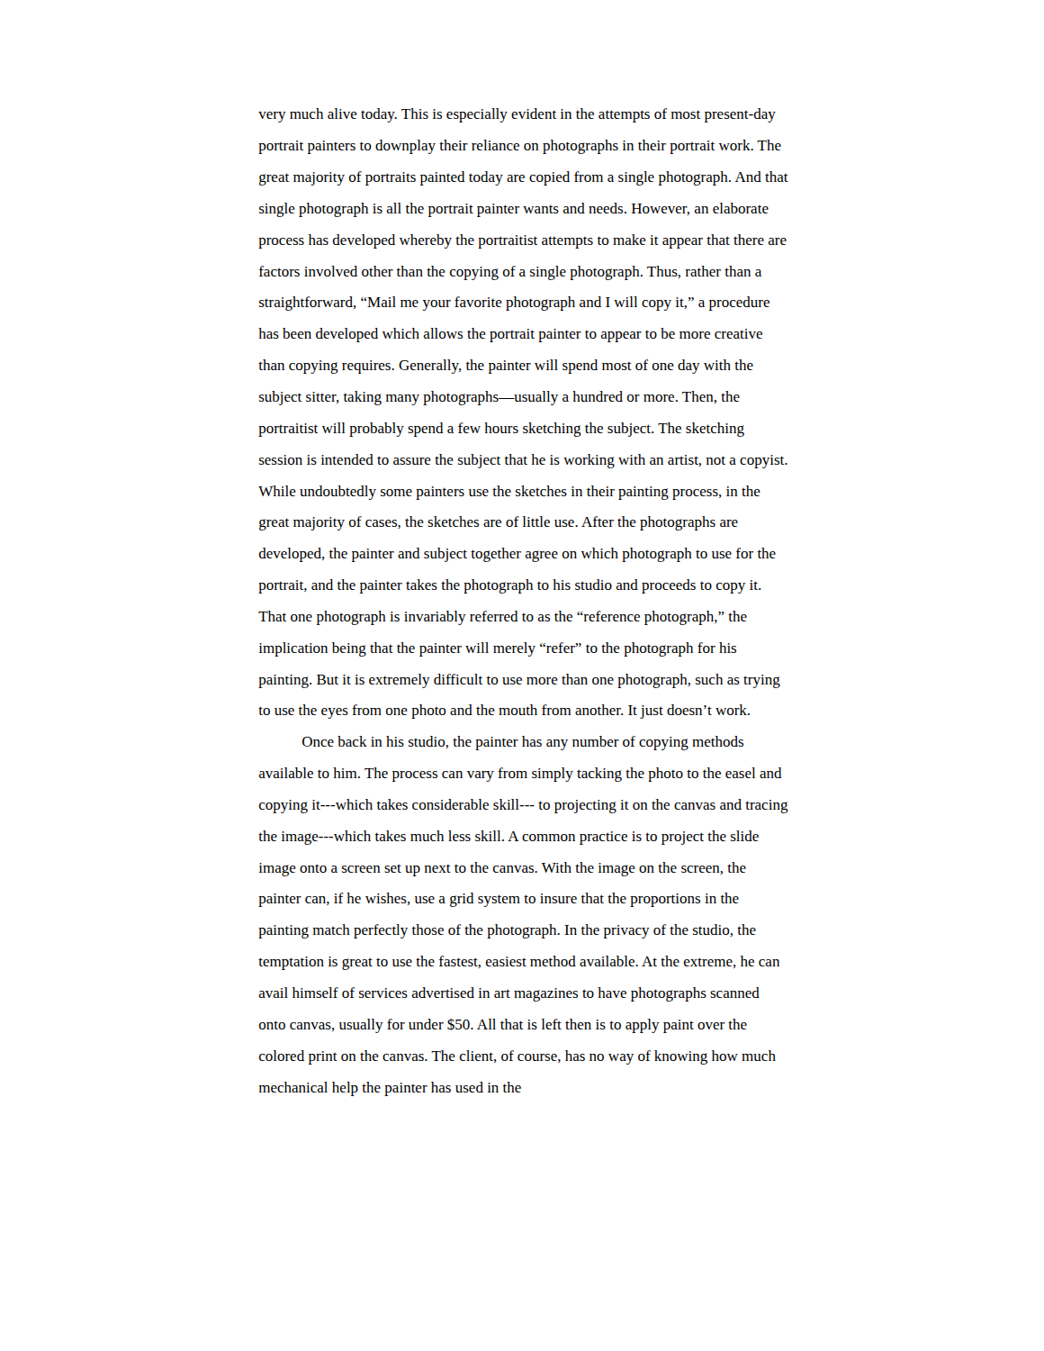very much alive today. This is especially evident in the attempts of most present-day portrait painters to downplay their reliance on photographs in their portrait work. The great majority of portraits painted today are copied from a single photograph. And that single photograph is all the portrait painter wants and needs. However, an elaborate process has developed whereby the portraitist attempts to make it appear that there are factors involved other than the copying of a single photograph. Thus, rather than a straightforward, “Mail me your favorite photograph and I will copy it,” a procedure has been developed which allows the portrait painter to appear to be more creative than copying requires. Generally, the painter will spend most of one day with the subject sitter, taking many photographs—usually a hundred or more. Then, the portraitist will probably spend a few hours sketching the subject. The sketching session is intended to assure the subject that he is working with an artist, not a copyist. While undoubtedly some painters use the sketches in their painting process, in the great majority of cases, the sketches are of little use. After the photographs are developed, the painter and subject together agree on which photograph to use for the portrait, and the painter takes the photograph to his studio and proceeds to copy it. That one photograph is invariably referred to as the “reference photograph,” the implication being that the painter will merely “refer” to the photograph for his painting. But it is extremely difficult to use more than one photograph, such as trying to use the eyes from one photo and the mouth from another. It just doesn’t work.
Once back in his studio, the painter has any number of copying methods available to him. The process can vary from simply tacking the photo to the easel and copying it---which takes considerable skill--- to projecting it on the canvas and tracing the image---which takes much less skill. A common practice is to project the slide image onto a screen set up next to the canvas. With the image on the screen, the painter can, if he wishes, use a grid system to insure that the proportions in the painting match perfectly those of the photograph. In the privacy of the studio, the temptation is great to use the fastest, easiest method available. At the extreme, he can avail himself of services advertised in art magazines to have photographs scanned onto canvas, usually for under $50. All that is left then is to apply paint over the colored print on the canvas. The client, of course, has no way of knowing how much mechanical help the painter has used in the